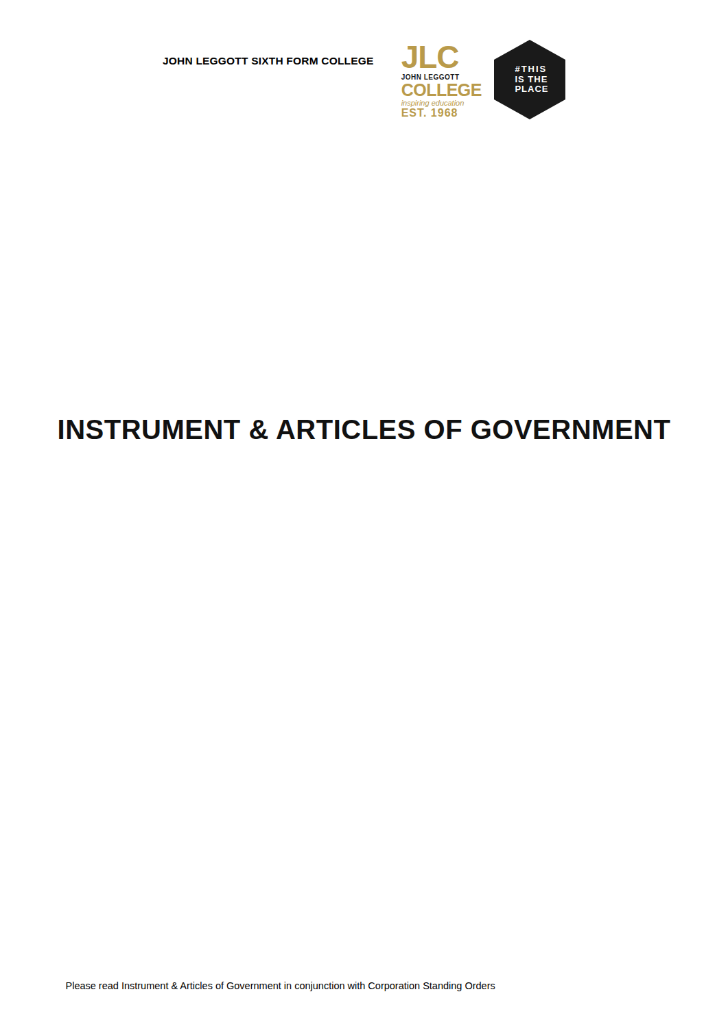JOHN LEGGOTT SIXTH FORM COLLEGE
JLC JOHN LEGGOTT COLLEGE inspiring education EST. 1968
#THIS
IS THE
PLACE
INSTRUMENT & ARTICLES OF GOVERNMENT
Please read Instrument & Articles of Government in conjunction with Corporation Standing Orders